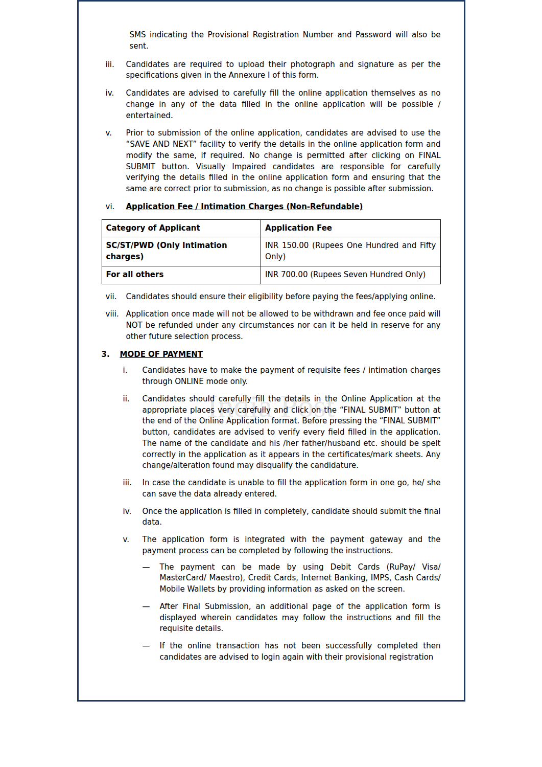India Post
SMS indicating the Provisional Registration Number and Password will also be sent.
iii. Candidates are required to upload their photograph and signature as per the specifications given in the Annexure I of this form.
iv. Candidates are advised to carefully fill the online application themselves as no change in any of the data filled in the online application will be possible / entertained.
v. Prior to submission of the online application, candidates are advised to use the “SAVE AND NEXT” facility to verify the details in the online application form and modify the same, if required. No change is permitted after clicking on FINAL SUBMIT button. Visually Impaired candidates are responsible for carefully verifying the details filled in the online application form and ensuring that the same are correct prior to submission, as no change is possible after submission.
vi. Application Fee / Intimation Charges (Non-Refundable)
| Category of Applicant | Application Fee |
| SC/ST/PWD (Only Intimation charges) | INR 150.00 (Rupees One Hundred and Fifty Only) |
| For all others | INR 700.00 (Rupees Seven Hundred Only) |
vii. Candidates should ensure their eligibility before paying the fees/applying online.
viii. Application once made will not be allowed to be withdrawn and fee once paid will NOT be refunded under any circumstances nor can it be held in reserve for any other future selection process.
MODE OF PAYMENT
i. Candidates have to make the payment of requisite fees / intimation charges through ONLINE mode only.
ii. Candidates should carefully fill the details in the Online Application at the appropriate places very carefully and click on the “FINAL SUBMIT” button at the end of the Online Application format. Before pressing the “FINAL SUBMIT” button, candidates are advised to verify every field filled in the application. The name of the candidate and his /her father/husband etc. should be spelt correctly in the application as it appears in the certificates/mark sheets. Any change/alteration found may disqualify the candidature.
iii. In case the candidate is unable to fill the application form in one go, he/ she can save the data already entered.
iv. Once the application is filled in completely, candidate should submit the final data.
v. The application form is integrated with the payment gateway and the payment process can be completed by following the instructions.
The payment can be made by using Debit Cards (RuPay/ Visa/ MasterCard/ Maestro), Credit Cards, Internet Banking, IMPS, Cash Cards/ Mobile Wallets by providing information as asked on the screen.
After Final Submission, an additional page of the application form is displayed wherein candidates may follow the instructions and fill the requisite details.
If the online transaction has not been successfully completed then candidates are advised to login again with their provisional registration